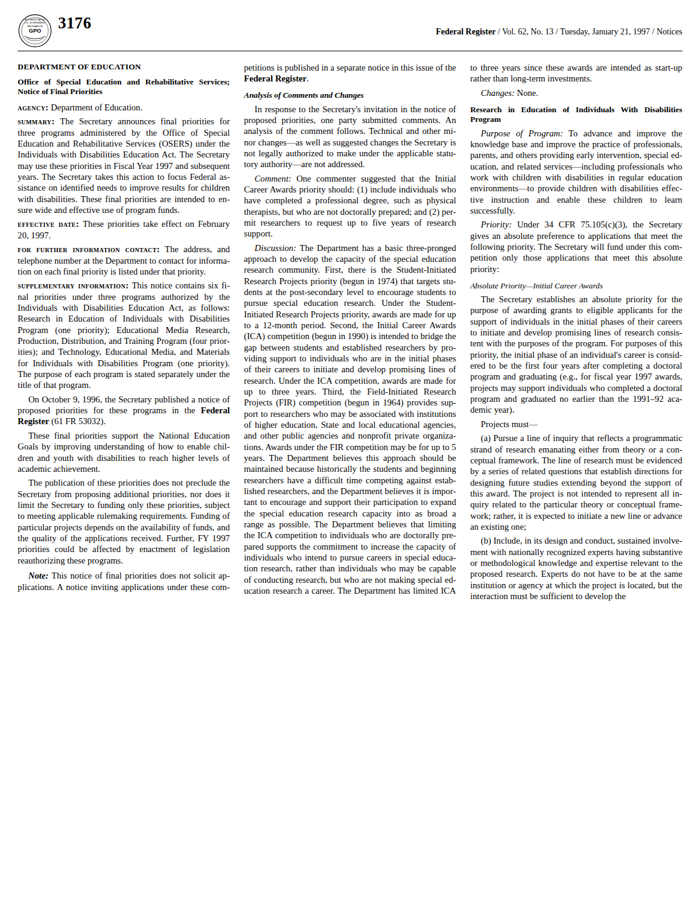AUTHENTICATED U.S. GOVERNMENT INFORMATION GPO
3176
Federal Register / Vol. 62, No. 13 / Tuesday, January 21, 1997 / Notices
Department of Education
Office of Special Education and Rehabilitative Services; Notice of Final Priorities
agency: Department of Education.
summary: The Secretary announces final priorities for three programs administered by the Office of Special Education and Rehabilitative Services (OSERS) under the Individuals with Disabilities Education Act. The Secretary may use these priorities in Fiscal Year 1997 and subsequent years. The Secretary takes this action to focus Federal assistance on identified needs to improve results for children with disabilities. These final priorities are intended to ensure wide and effective use of program funds.
effective date: These priorities take effect on February 20, 1997.
for further information contact: The address, and telephone number at the Department to contact for information on each final priority is listed under that priority.
supplementary information: This notice contains six final priorities under three programs authorized by the Individuals with Disabilities Education Act, as follows: Research in Education of Individuals with Disabilities Program (one priority); Educational Media Research, Production, Distribution, and Training Program (four priorities); and Technology, Educational Media, and Materials for Individuals with Disabilities Program (one priority). The purpose of each program is stated separately under the title of that program.
On October 9, 1996, the Secretary published a notice of proposed priorities for these programs in the Federal Register (61 FR 53032).
These final priorities support the National Education Goals by improving understanding of how to enable children and youth with disabilities to reach higher levels of academic achievement.
The publication of these priorities does not preclude the Secretary from proposing additional priorities, nor does it limit the Secretary to funding only these priorities, subject to meeting applicable rulemaking requirements. Funding of particular projects depends on the availability of funds, and the quality of the applications received. Further, FY 1997 priorities could be affected by enactment of legislation reauthorizing these programs.
Note: This notice of final priorities does not solicit applications. A notice inviting applications under these competitions is published in a separate notice in this issue of the Federal Register.
Analysis of Comments and Changes
In response to the Secretary's invitation in the notice of proposed priorities, one party submitted comments. An analysis of the comment follows. Technical and other minor changes—as well as suggested changes the Secretary is not legally authorized to make under the applicable statutory authority—are not addressed.
Comment: One commenter suggested that the Initial Career Awards priority should: (1) include individuals who have completed a professional degree, such as physical therapists, but who are not doctorally prepared; and (2) permit researchers to request up to five years of research support.
Discussion: The Department has a basic three-pronged approach to develop the capacity of the special education research community. First, there is the Student-Initiated Research Projects priority (begun in 1974) that targets students at the post-secondary level to encourage students to pursue special education research. Under the Student-Initiated Research Projects priority, awards are made for up to a 12-month period. Second, the Initial Career Awards (ICA) competition (begun in 1990) is intended to bridge the gap between students and established researchers by providing support to individuals who are in the initial phases of their careers to initiate and develop promising lines of research. Under the ICA competition, awards are made for up to three years. Third, the Field-Initiated Research Projects (FIR) competition (begun in 1964) provides support to researchers who may be associated with institutions of higher education, State and local educational agencies, and other public agencies and nonprofit private organizations. Awards under the FIR competition may be for up to 5 years. The Department believes this approach should be maintained because historically the students and beginning researchers have a difficult time competing against established researchers, and the Department believes it is important to encourage and support their participation to expand the special education research capacity into as broad a range as possible. The Department believes that limiting the ICA competition to individuals who are doctorally prepared supports the commitment to increase the capacity of individuals who intend to pursue careers in special education research, rather than individuals who may be capable of conducting research, but who are not making special education research a career. The Department has limited ICA to three years since these awards are intended as start-up rather than long-term investments.
Changes: None.
Research in Education of Individuals With Disabilities Program
Purpose of Program: To advance and improve the knowledge base and improve the practice of professionals, parents, and others providing early intervention, special education, and related services—including professionals who work with children with disabilities in regular education environments—to provide children with disabilities effective instruction and enable these children to learn successfully.
Priority: Under 34 CFR 75.105(c)(3), the Secretary gives an absolute preference to applications that meet the following priority. The Secretary will fund under this competition only those applications that meet this absolute priority:
Absolute Priority—Initial Career Awards
The Secretary establishes an absolute priority for the purpose of awarding grants to eligible applicants for the support of individuals in the initial phases of their careers to initiate and develop promising lines of research consistent with the purposes of the program. For purposes of this priority, the initial phase of an individual's career is considered to be the first four years after completing a doctoral program and graduating (e.g., for fiscal year 1997 awards, projects may support individuals who completed a doctoral program and graduated no earlier than the 1991–92 academic year).
Projects must—
(a) Pursue a line of inquiry that reflects a programmatic strand of research emanating either from theory or a conceptual framework. The line of research must be evidenced by a series of related questions that establish directions for designing future studies extending beyond the support of this award. The project is not intended to represent all inquiry related to the particular theory or conceptual framework; rather, it is expected to initiate a new line or advance an existing one;
(b) Include, in its design and conduct, sustained involvement with nationally recognized experts having substantive or methodological knowledge and expertise relevant to the proposed research. Experts do not have to be at the same institution or agency at which the project is located, but the interaction must be sufficient to develop the